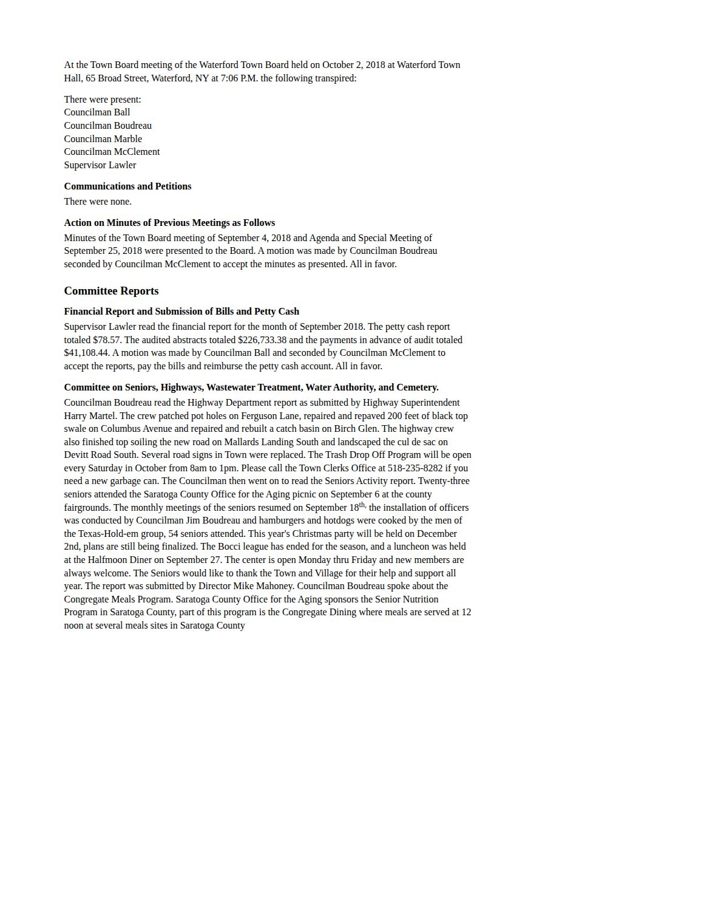At the Town Board meeting of the Waterford Town Board held on October 2, 2018 at Waterford Town Hall, 65 Broad Street, Waterford, NY at 7:06 P.M. the following transpired:
There were present:
Councilman Ball
Councilman Boudreau
Councilman Marble
Councilman McClement
Supervisor Lawler
Communications and Petitions
There were none.
Action on Minutes of Previous Meetings as Follows
Minutes of the Town Board meeting of September 4, 2018 and Agenda and Special Meeting of September 25, 2018 were presented to the Board. A motion was made by Councilman Boudreau seconded by Councilman McClement to accept the minutes as presented. All in favor.
Committee Reports
Financial Report and Submission of Bills and Petty Cash
Supervisor Lawler read the financial report for the month of September 2018. The petty cash report totaled $78.57. The audited abstracts totaled $226,733.38 and the payments in advance of audit totaled $41,108.44. A motion was made by Councilman Ball and seconded by Councilman McClement to accept the reports, pay the bills and reimburse the petty cash account. All in favor.
Committee on Seniors, Highways, Wastewater Treatment, Water Authority, and Cemetery.
Councilman Boudreau read the Highway Department report as submitted by Highway Superintendent Harry Martel. The crew patched pot holes on Ferguson Lane, repaired and repaved 200 feet of black top swale on Columbus Avenue and repaired and rebuilt a catch basin on Birch Glen. The highway crew also finished top soiling the new road on Mallards Landing South and landscaped the cul de sac on Devitt Road South. Several road signs in Town were replaced. The Trash Drop Off Program will be open every Saturday in October from 8am to 1pm. Please call the Town Clerks Office at 518-235-8282 if you need a new garbage can. The Councilman then went on to read the Seniors Activity report. Twenty-three seniors attended the Saratoga County Office for the Aging picnic on September 6 at the county fairgrounds. The monthly meetings of the seniors resumed on September 18th, the installation of officers was conducted by Councilman Jim Boudreau and hamburgers and hotdogs were cooked by the men of the Texas-Hold-em group, 54 seniors attended. This year's Christmas party will be held on December 2nd, plans are still being finalized. The Bocci league has ended for the season, and a luncheon was held at the Halfmoon Diner on September 27. The center is open Monday thru Friday and new members are always welcome. The Seniors would like to thank the Town and Village for their help and support all year. The report was submitted by Director Mike Mahoney. Councilman Boudreau spoke about the Congregate Meals Program. Saratoga County Office for the Aging sponsors the Senior Nutrition Program in Saratoga County, part of this program is the Congregate Dining where meals are served at 12 noon at several meals sites in Saratoga County